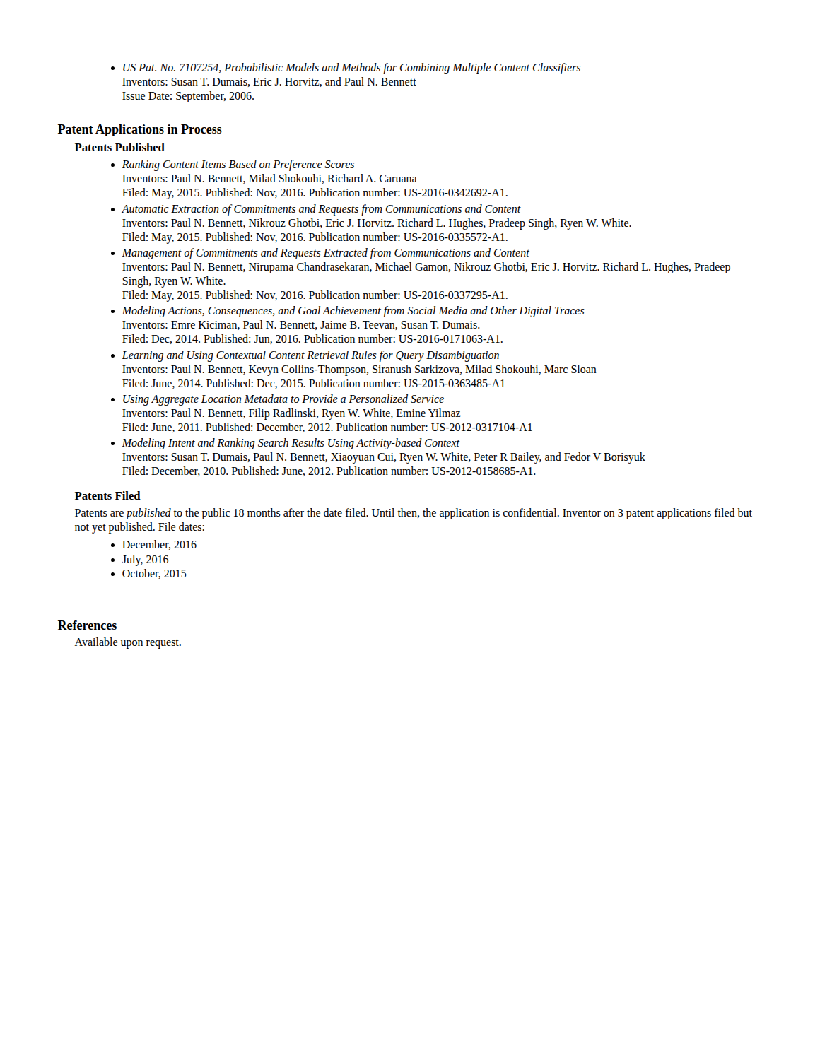US Pat. No. 7107254, Probabilistic Models and Methods for Combining Multiple Content Classifiers
Inventors: Susan T. Dumais, Eric J. Horvitz, and Paul N. Bennett
Issue Date: September, 2006.
Patent Applications in Process
Patents Published
Ranking Content Items Based on Preference Scores
Inventors: Paul N. Bennett, Milad Shokouhi, Richard A. Caruana
Filed: May, 2015. Published: Nov, 2016. Publication number: US-2016-0342692-A1.
Automatic Extraction of Commitments and Requests from Communications and Content
Inventors: Paul N. Bennett, Nikrouz Ghotbi, Eric J. Horvitz. Richard L. Hughes, Pradeep Singh, Ryen W. White.
Filed: May, 2015. Published: Nov, 2016. Publication number: US-2016-0335572-A1.
Management of Commitments and Requests Extracted from Communications and Content
Inventors: Paul N. Bennett, Nirupama Chandrasekaran, Michael Gamon, Nikrouz Ghotbi, Eric J. Horvitz. Richard L. Hughes, Pradeep Singh, Ryen W. White.
Filed: May, 2015. Published: Nov, 2016. Publication number: US-2016-0337295-A1.
Modeling Actions, Consequences, and Goal Achievement from Social Media and Other Digital Traces
Inventors: Emre Kiciman, Paul N. Bennett, Jaime B. Teevan, Susan T. Dumais.
Filed: Dec, 2014. Published: Jun, 2016. Publication number: US-2016-0171063-A1.
Learning and Using Contextual Content Retrieval Rules for Query Disambiguation
Inventors: Paul N. Bennett, Kevyn Collins-Thompson, Siranush Sarkizova, Milad Shokouhi, Marc Sloan
Filed: June, 2014. Published: Dec, 2015. Publication number: US-2015-0363485-A1
Using Aggregate Location Metadata to Provide a Personalized Service
Inventors: Paul N. Bennett, Filip Radlinski, Ryen W. White, Emine Yilmaz
Filed: June, 2011. Published: December, 2012. Publication number: US-2012-0317104-A1
Modeling Intent and Ranking Search Results Using Activity-based Context
Inventors: Susan T. Dumais, Paul N. Bennett, Xiaoyuan Cui, Ryen W. White, Peter R Bailey, and Fedor V Borisyuk
Filed: December, 2010. Published: June, 2012. Publication number: US-2012-0158685-A1.
Patents Filed
Patents are published to the public 18 months after the date filed. Until then, the application is confidential. Inventor on 3 patent applications filed but not yet published. File dates:
December, 2016
July, 2016
October, 2015
References
Available upon request.